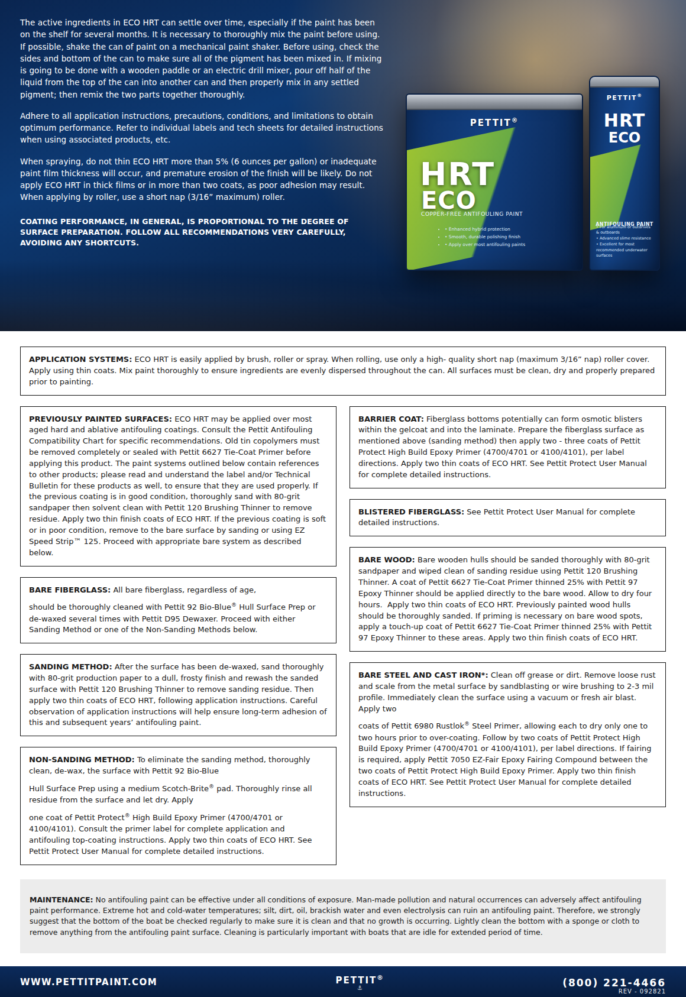The active ingredients in ECO HRT can settle over time, especially if the paint has been on the shelf for several months. It is necessary to thoroughly mix the paint before using. If possible, shake the can of paint on a mechanical paint shaker. Before using, check the sides and bottom of the can to make sure all of the pigment has been mixed in. If mixing is going to be done with a wooden paddle or an electric drill mixer, pour off half of the liquid from the top of the can into another can and then properly mix in any settled pigment; then remix the two parts together thoroughly.
Adhere to all application instructions, precautions, conditions, and limitations to obtain optimum performance. Refer to individual labels and tech sheets for detailed instructions when using associated products, etc.
When spraying, do not thin ECO HRT more than 5% (6 ounces per gallon) or inadequate paint film thickness will occur, and premature erosion of the finish will be likely. Do not apply ECO HRT in thick films or in more than two coats, as poor adhesion may result. When applying by roller, use a short nap (3/16” maximum) roller.
COATING PERFORMANCE, IN GENERAL, IS PROPORTIONAL TO THE DEGREE OF SURFACE PREPARATION. FOLLOW ALL RECOMMENDATIONS VERY CAREFULLY, AVOIDING ANY SHORTCUTS.
PETTIT®
HRT
ECO
Copper-Free Antifouling Paint
• Enhanced hybrid protection
• Smooth, durable polishing finish
• Apply over most antifouling paints
PETTIT®
HRT
ECO
Antifouling Paint
• For aluminum or outdrives & outboards
• Advanced slime resistance
• Excellent for most recommended underwater surfaces
APPLICATION SYSTEMS: ECO HRT is easily applied by brush, roller or spray. When rolling, use only a high- quality short nap (maximum 3/16” nap) roller cover. Apply using thin coats. Mix paint thoroughly to ensure ingredients are evenly dispersed throughout the can. All surfaces must be clean, dry and properly prepared prior to painting.
PREVIOUSLY PAINTED SURFACES: ECO HRT may be applied over most aged hard and ablative antifouling coatings. Consult the Pettit Antifouling Compatibility Chart for specific recommendations. Old tin copolymers must be removed completely or sealed with Pettit 6627 Tie-Coat Primer before applying this product. The paint systems outlined below contain references to other products; please read and understand the label and/or Technical Bulletin for these products as well, to ensure that they are used properly. If the previous coating is in good condition, thoroughly sand with 80-grit sandpaper then solvent clean with Pettit 120 Brushing Thinner to remove residue. Apply two thin finish coats of ECO HRT. If the previous coating is soft or in poor condition, remove to the bare surface by sanding or using EZ Speed Strip™ 125. Proceed with appropriate bare system as described below.
BARE FIBERGLASS: All bare fiberglass, regardless of age,
should be thoroughly cleaned with Pettit 92 Bio-Blue® Hull Surface Prep or de-waxed several times with Pettit D95 Dewaxer. Proceed with either Sanding Method or one of the Non-Sanding Methods below.
SANDING METHOD: After the surface has been de-waxed, sand thoroughly with 80-grit production paper to a dull, frosty finish and rewash the sanded surface with Pettit 120 Brushing Thinner to remove sanding residue. Then apply two thin coats of ECO HRT, following application instructions. Careful observation of application instructions will help ensure long-term adhesion of this and subsequent years’ antifouling paint.
NON-SANDING METHOD: To eliminate the sanding method, thoroughly clean, de-wax, the surface with Pettit 92 Bio-Blue
Hull Surface Prep using a medium Scotch-Brite® pad. Thoroughly rinse all residue from the surface and let dry. Apply
one coat of Pettit Protect® High Build Epoxy Primer (4700/4701 or 4100/4101). Consult the primer label for complete application and antifouling top-coating instructions. Apply two thin coats of ECO HRT. See Pettit Protect User Manual for complete detailed instructions.
BARRIER COAT: Fiberglass bottoms potentially can form osmotic blisters within the gelcoat and into the laminate. Prepare the fiberglass surface as mentioned above (sanding method) then apply two - three coats of Pettit Protect High Build Epoxy Primer (4700/4701 or 4100/4101), per label directions. Apply two thin coats of ECO HRT. See Pettit Protect User Manual for complete detailed instructions.
BLISTERED FIBERGLASS: See Pettit Protect User Manual for complete detailed instructions.
BARE WOOD: Bare wooden hulls should be sanded thoroughly with 80-grit sandpaper and wiped clean of sanding residue using Pettit 120 Brushing Thinner. A coat of Pettit 6627 Tie-Coat Primer thinned 25% with Pettit 97 Epoxy Thinner should be applied directly to the bare wood. Allow to dry four hours. Apply two thin coats of ECO HRT. Previously painted wood hulls should be thoroughly sanded. If priming is necessary on bare wood spots, apply a touch-up coat of Pettit 6627 Tie-Coat Primer thinned 25% with Pettit 97 Epoxy Thinner to these areas. Apply two thin finish coats of ECO HRT.
BARE STEEL AND CAST IRON*: Clean off grease or dirt. Remove loose rust and scale from the metal surface by sandblasting or wire brushing to 2-3 mil profile. Immediately clean the surface using a vacuum or fresh air blast. Apply two
coats of Pettit 6980 Rustlok® Steel Primer, allowing each to dry only one to two hours prior to over-coating. Follow by two coats of Pettit Protect High Build Epoxy Primer (4700/4701 or 4100/4101), per label directions. If fairing is required, apply Pettit 7050 EZ-Fair Epoxy Fairing Compound between the two coats of Pettit Protect High Build Epoxy Primer. Apply two thin finish coats of ECO HRT. See Pettit Protect User Manual for complete detailed instructions.
MAINTENANCE: No antifouling paint can be effective under all conditions of exposure. Man-made pollution and natural occurrences can adversely affect antifouling paint performance. Extreme hot and cold-water temperatures; silt, dirt, oil, brackish water and even electrolysis can ruin an antifouling paint. Therefore, we strongly suggest that the bottom of the boat be checked regularly to make sure it is clean and that no growth is occurring. Lightly clean the bottom with a sponge or cloth to remove anything from the antifouling paint surface. Cleaning is particularly important with boats that are idle for extended period of time.
WWW.PETTITPAINT.COM
PETTIT®
⚓
(800) 221-4466
REV - 092821